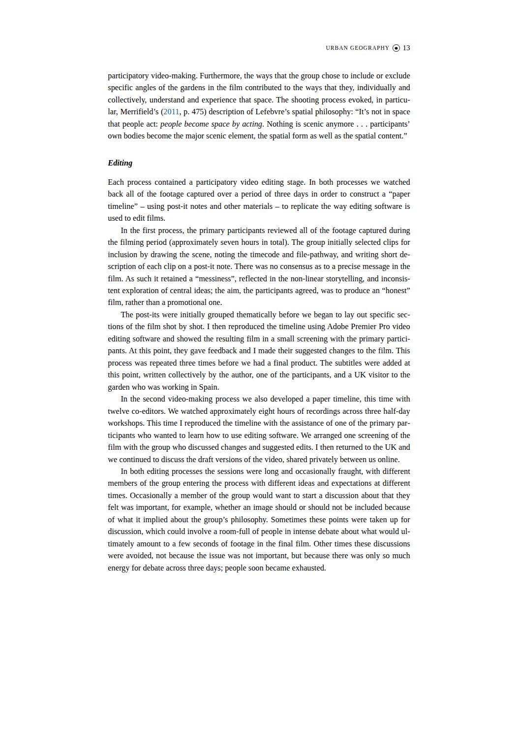Urban Geography 13
participatory video-making. Furthermore, the ways that the group chose to include or exclude specific angles of the gardens in the film contributed to the ways that they, individually and collectively, understand and experience that space. The shooting process evoked, in particular, Merrifield’s (2011, p. 475) description of Lefebvre’s spatial philosophy: “It’s not in space that people act: people become space by acting. Nothing is scenic anymore . . . participants’ own bodies become the major scenic element, the spatial form as well as the spatial content.”
Editing
Each process contained a participatory video editing stage. In both processes we watched back all of the footage captured over a period of three days in order to construct a “paper timeline” – using post-it notes and other materials – to replicate the way editing software is used to edit films.
In the first process, the primary participants reviewed all of the footage captured during the filming period (approximately seven hours in total). The group initially selected clips for inclusion by drawing the scene, noting the timecode and file-pathway, and writing short description of each clip on a post-it note. There was no consensus as to a precise message in the film. As such it retained a “messiness”, reflected in the non-linear storytelling, and inconsistent exploration of central ideas; the aim, the participants agreed, was to produce an “honest” film, rather than a promotional one.
The post-its were initially grouped thematically before we began to lay out specific sections of the film shot by shot. I then reproduced the timeline using Adobe Premier Pro video editing software and showed the resulting film in a small screening with the primary participants. At this point, they gave feedback and I made their suggested changes to the film. This process was repeated three times before we had a final product. The subtitles were added at this point, written collectively by the author, one of the participants, and a UK visitor to the garden who was working in Spain.
In the second video-making process we also developed a paper timeline, this time with twelve co-editors. We watched approximately eight hours of recordings across three half-day workshops. This time I reproduced the timeline with the assistance of one of the primary participants who wanted to learn how to use editing software. We arranged one screening of the film with the group who discussed changes and suggested edits. I then returned to the UK and we continued to discuss the draft versions of the video, shared privately between us online.
In both editing processes the sessions were long and occasionally fraught, with different members of the group entering the process with different ideas and expectations at different times. Occasionally a member of the group would want to start a discussion about that they felt was important, for example, whether an image should or should not be included because of what it implied about the group’s philosophy. Sometimes these points were taken up for discussion, which could involve a room-full of people in intense debate about what would ultimately amount to a few seconds of footage in the final film. Other times these discussions were avoided, not because the issue was not important, but because there was only so much energy for debate across three days; people soon became exhausted.